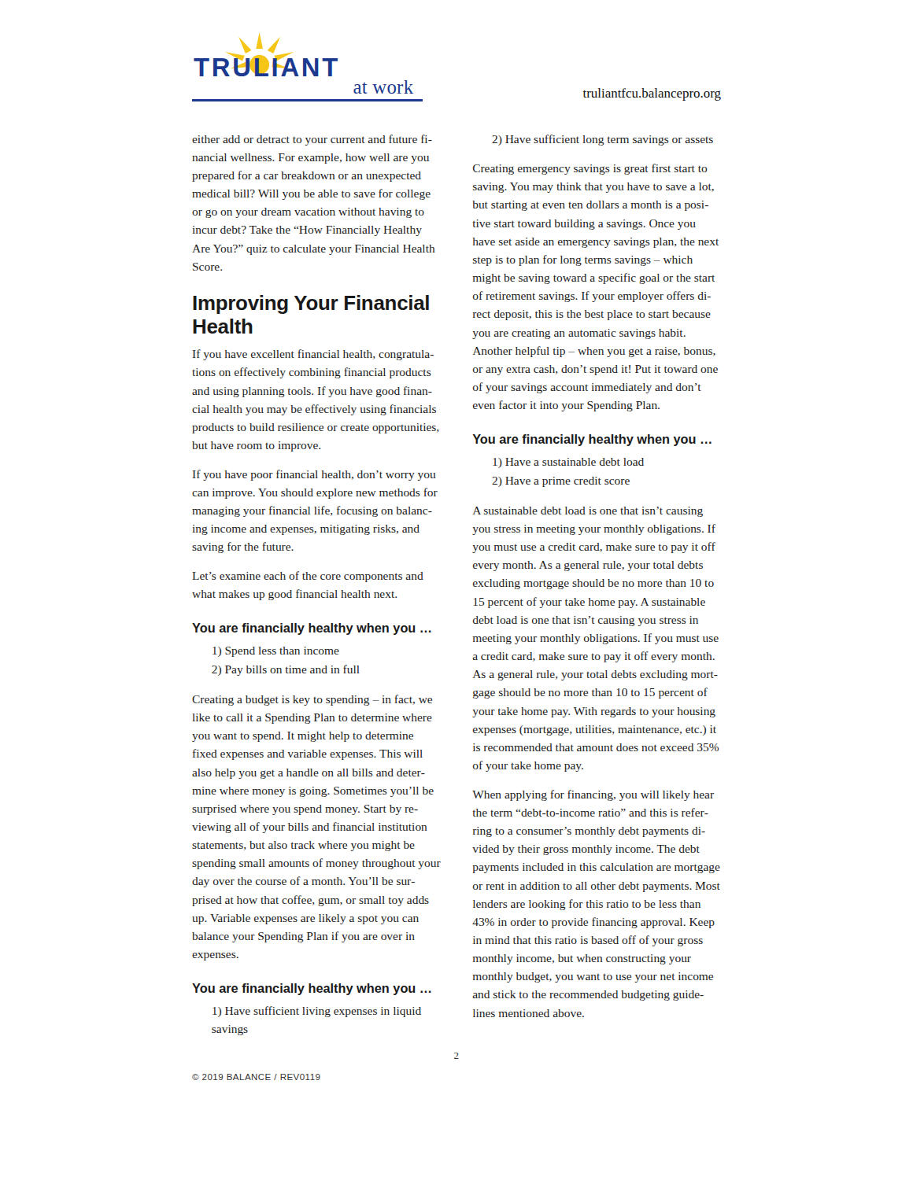TRULIANT
at work
truliantfcu.balancepro.org
either add or detract to your current and future financial wellness. For example, how well are you prepared for a car breakdown or an unexpected medical bill? Will you be able to save for college or go on your dream vacation without having to incur debt? Take the “How Financially Healthy Are You?” quiz to calculate your Financial Health Score.
Improving Your Financial Health
If you have excellent financial health, congratulations on effectively combining financial products and using planning tools. If you have good financial health you may be effectively using financials products to build resilience or create opportunities, but have room to improve.
If you have poor financial health, don’t worry you can improve. You should explore new methods for managing your financial life, focusing on balancing income and expenses, mitigating risks, and saving for the future.
Let’s examine each of the core components and what makes up good financial health next.
You are financially healthy when you …
Spend less than income
Pay bills on time and in full
Creating a budget is key to spending – in fact, we like to call it a Spending Plan to determine where you want to spend. It might help to determine fixed expenses and variable expenses. This will also help you get a handle on all bills and determine where money is going. Sometimes you’ll be surprised where you spend money. Start by reviewing all of your bills and financial institution statements, but also track where you might be spending small amounts of money throughout your day over the course of a month. You’ll be surprised at how that coffee, gum, or small toy adds up. Variable expenses are likely a spot you can balance your Spending Plan if you are over in expenses.
You are financially healthy when you …
Have sufficient living expenses in liquid savings
Have sufficient long term savings or assets
Creating emergency savings is great first start to saving. You may think that you have to save a lot, but starting at even ten dollars a month is a positive start toward building a savings. Once you have set aside an emergency savings plan, the next step is to plan for long terms savings – which might be saving toward a specific goal or the start of retirement savings. If your employer offers direct deposit, this is the best place to start because you are creating an automatic savings habit. Another helpful tip – when you get a raise, bonus, or any extra cash, don’t spend it! Put it toward one of your savings account immediately and don’t even factor it into your Spending Plan.
You are financially healthy when you …
Have a sustainable debt load
Have a prime credit score
A sustainable debt load is one that isn’t causing you stress in meeting your monthly obligations. If you must use a credit card, make sure to pay it off every month. As a general rule, your total debts excluding mortgage should be no more than 10 to 15 percent of your take home pay. A sustainable debt load is one that isn’t causing you stress in meeting your monthly obligations. If you must use a credit card, make sure to pay it off every month. As a general rule, your total debts excluding mortgage should be no more than 10 to 15 percent of your take home pay. With regards to your housing expenses (mortgage, utilities, maintenance, etc.) it is recommended that amount does not exceed 35% of your take home pay.
When applying for financing, you will likely hear the term “debt-to-income ratio” and this is referring to a consumer’s monthly debt payments divided by their gross monthly income. The debt payments included in this calculation are mortgage or rent in addition to all other debt payments. Most lenders are looking for this ratio to be less than 43% in order to provide financing approval. Keep in mind that this ratio is based off of your gross monthly income, but when constructing your monthly budget, you want to use your net income and stick to the recommended budgeting guidelines mentioned above.
2
© 2019 BALANCE / REV0119